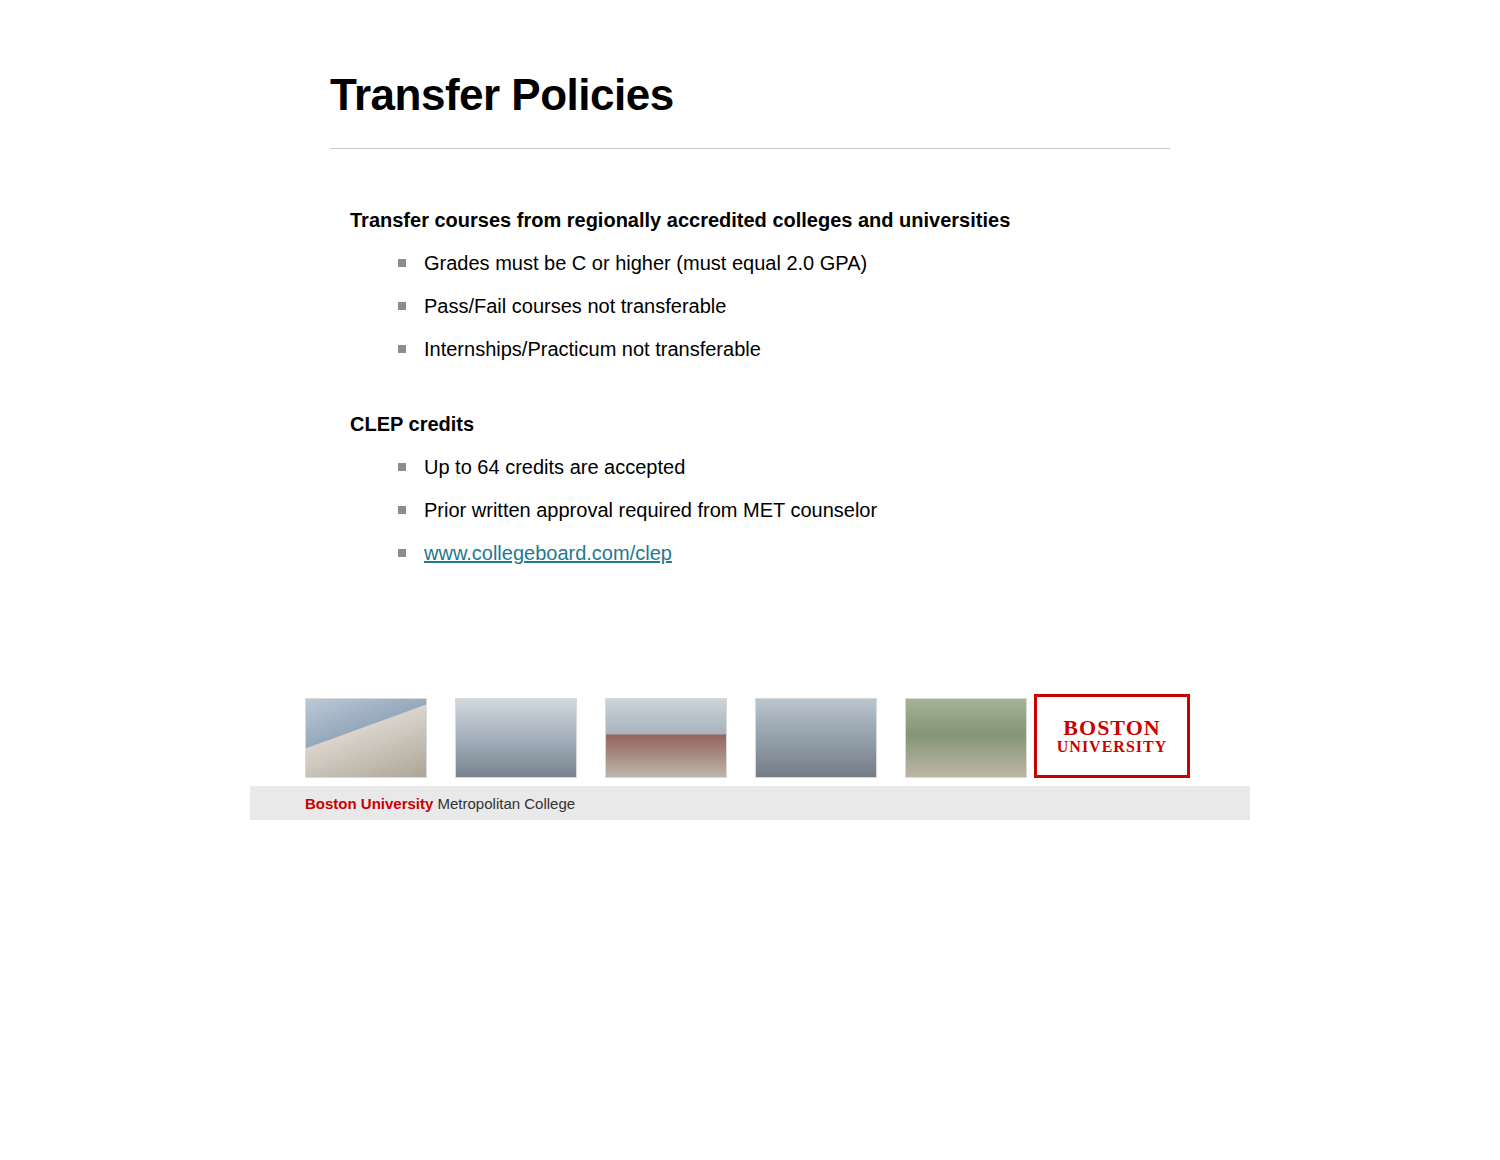Transfer Policies
Transfer courses from regionally accredited colleges and universities
Grades must be C or higher (must equal 2.0 GPA)
Pass/Fail courses not transferable
Internships/Practicum not transferable
CLEP credits
Up to 64 credits are accepted
Prior written approval required from MET counselor
www.collegeboard.com/clep
BOSTON UNIVERSITY
Boston University Metropolitan College